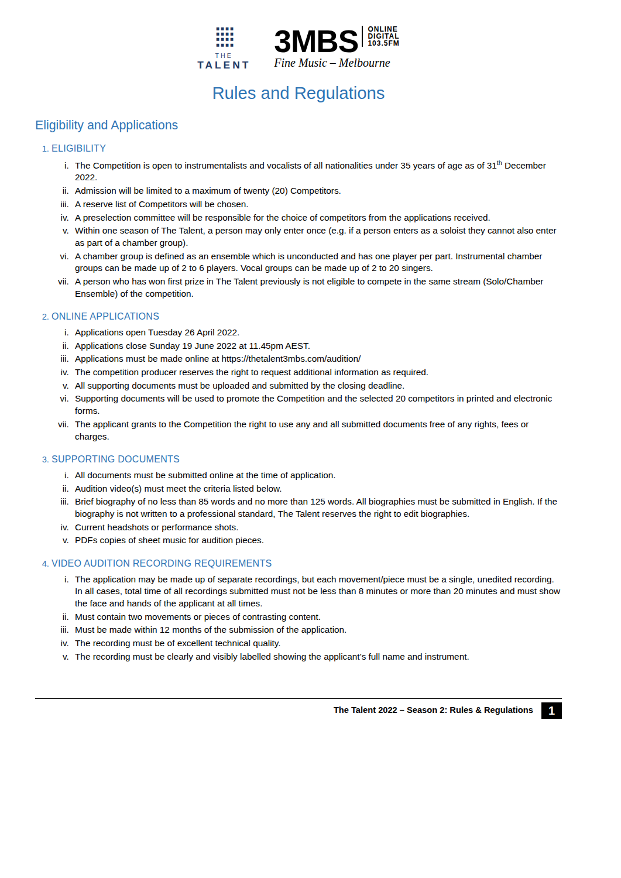⦙⦙⦙⦙
THE
TALENT
3MBS ONLINE
DIGITAL
103.5FM
Fine Music – Melbourne
Rules and Regulations
Eligibility and Applications
Eligibility
The Competition is open to instrumentalists and vocalists of all nationalities under 35 years of age as of 31th December 2022.
Admission will be limited to a maximum of twenty (20) Competitors.
A reserve list of Competitors will be chosen.
A preselection committee will be responsible for the choice of competitors from the applications received.
Within one season of The Talent, a person may only enter once (e.g. if a person enters as a soloist they cannot also enter as part of a chamber group).
A chamber group is defined as an ensemble which is unconducted and has one player per part. Instrumental chamber groups can be made up of 2 to 6 players. Vocal groups can be made up of 2 to 20 singers.
A person who has won first prize in The Talent previously is not eligible to compete in the same stream (Solo/Chamber Ensemble) of the competition.
Online Applications
Applications open Tuesday 26 April 2022.
Applications close Sunday 19 June 2022 at 11.45pm AEST.
Applications must be made online at https://thetalent3mbs.com/audition/
The competition producer reserves the right to request additional information as required.
All supporting documents must be uploaded and submitted by the closing deadline.
Supporting documents will be used to promote the Competition and the selected 20 competitors in printed and electronic forms.
The applicant grants to the Competition the right to use any and all submitted documents free of any rights, fees or charges.
Supporting Documents
All documents must be submitted online at the time of application.
Audition video(s) must meet the criteria listed below.
Brief biography of no less than 85 words and no more than 125 words. All biographies must be submitted in English. If the biography is not written to a professional standard, The Talent reserves the right to edit biographies.
Current headshots or performance shots.
PDFs copies of sheet music for audition pieces.
Video Audition Recording Requirements
The application may be made up of separate recordings, but each movement/piece must be a single, unedited recording. In all cases, total time of all recordings submitted must not be less than 8 minutes or more than 20 minutes and must show the face and hands of the applicant at all times.
Must contain two movements or pieces of contrasting content.
Must be made within 12 months of the submission of the application.
The recording must be of excellent technical quality.
The recording must be clearly and visibly labelled showing the applicant’s full name and instrument.
The Talent 2022 – Season 2: Rules & Regulations 1